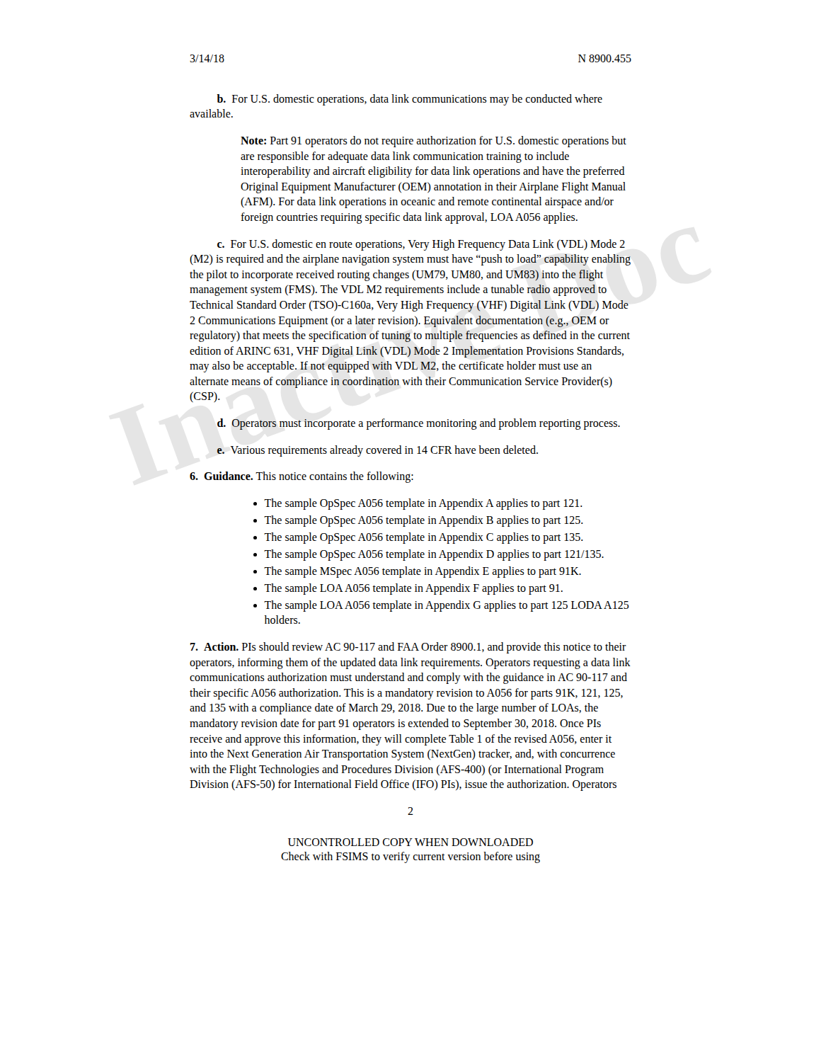Inactive Doc
3/14/18 N 8900.455
b. For U.S. domestic operations, data link communications may be conducted where available.
Note: Part 91 operators do not require authorization for U.S. domestic operations but are responsible for adequate data link communication training to include interoperability and aircraft eligibility for data link operations and have the preferred Original Equipment Manufacturer (OEM) annotation in their Airplane Flight Manual (AFM). For data link operations in oceanic and remote continental airspace and/or foreign countries requiring specific data link approval, LOA A056 applies.
c. For U.S. domestic en route operations, Very High Frequency Data Link (VDL) Mode 2 (M2) is required and the airplane navigation system must have “push to load” capability enabling the pilot to incorporate received routing changes (UM79, UM80, and UM83) into the flight management system (FMS). The VDL M2 requirements include a tunable radio approved to Technical Standard Order (TSO)-C160a, Very High Frequency (VHF) Digital Link (VDL) Mode 2 Communications Equipment (or a later revision). Equivalent documentation (e.g., OEM or regulatory) that meets the specification of tuning to multiple frequencies as defined in the current edition of ARINC 631, VHF Digital Link (VDL) Mode 2 Implementation Provisions Standards, may also be acceptable. If not equipped with VDL M2, the certificate holder must use an alternate means of compliance in coordination with their Communication Service Provider(s) (CSP).
d. Operators must incorporate a performance monitoring and problem reporting process.
e. Various requirements already covered in 14 CFR have been deleted.
6. Guidance. This notice contains the following:
The sample OpSpec A056 template in Appendix A applies to part 121.
The sample OpSpec A056 template in Appendix B applies to part 125.
The sample OpSpec A056 template in Appendix C applies to part 135.
The sample OpSpec A056 template in Appendix D applies to part 121/135.
The sample MSpec A056 template in Appendix E applies to part 91K.
The sample LOA A056 template in Appendix F applies to part 91.
The sample LOA A056 template in Appendix G applies to part 125 LODA A125 holders.
7. Action. PIs should review AC 90-117 and FAA Order 8900.1, and provide this notice to their operators, informing them of the updated data link requirements. Operators requesting a data link communications authorization must understand and comply with the guidance in AC 90-117 and their specific A056 authorization. This is a mandatory revision to A056 for parts 91K, 121, 125, and 135 with a compliance date of March 29, 2018. Due to the large number of LOAs, the mandatory revision date for part 91 operators is extended to September 30, 2018. Once PIs receive and approve this information, they will complete Table 1 of the revised A056, enter it into the Next Generation Air Transportation System (NextGen) tracker, and, with concurrence with the Flight Technologies and Procedures Division (AFS-400) (or International Program Division (AFS-50) for International Field Office (IFO) PIs), issue the authorization. Operators
2
UNCONTROLLED COPY WHEN DOWNLOADED
Check with FSIMS to verify current version before using